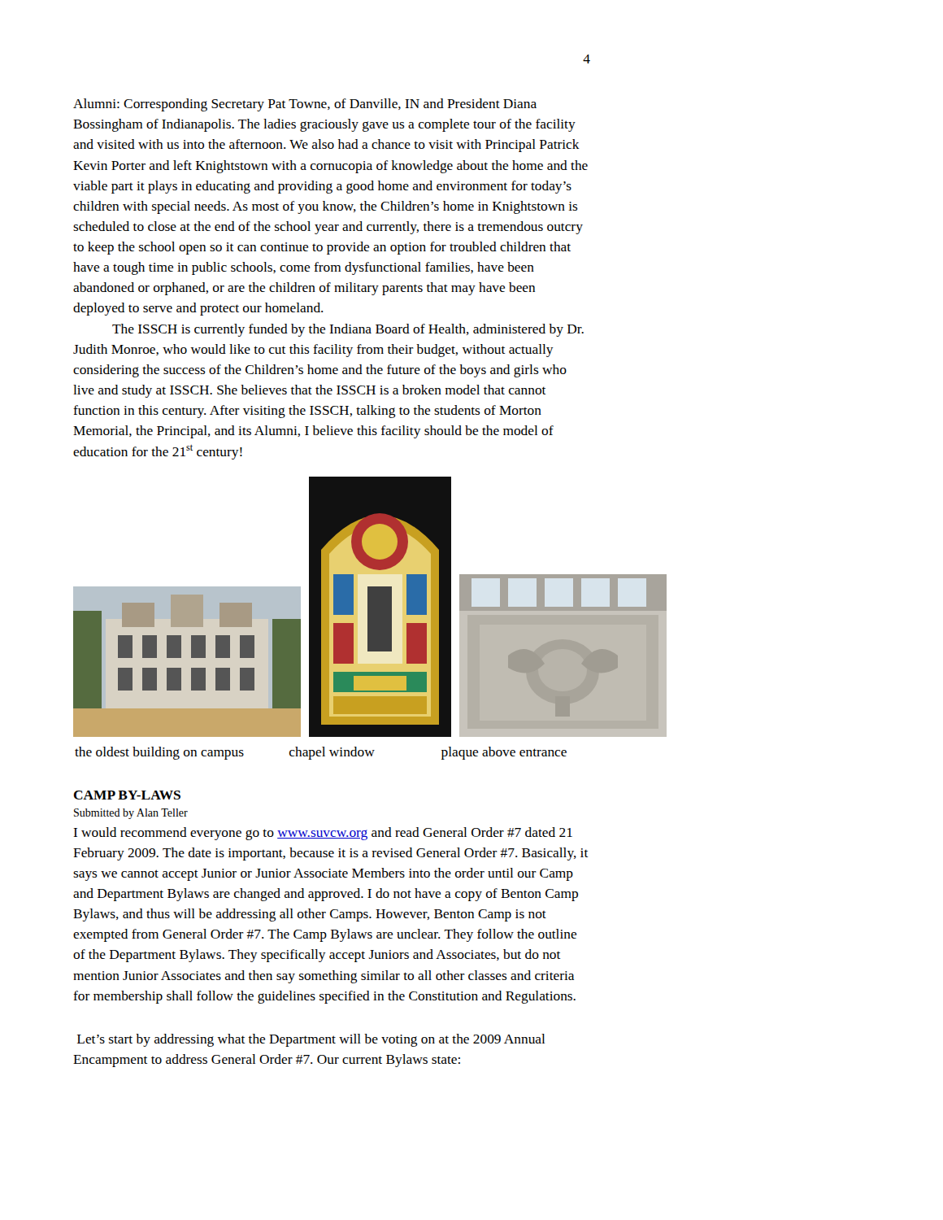4
Alumni: Corresponding Secretary Pat Towne, of Danville, IN and President Diana Bossingham of Indianapolis. The ladies graciously gave us a complete tour of the facility and visited with us into the afternoon. We also had a chance to visit with Principal Patrick Kevin Porter and left Knightstown with a cornucopia of knowledge about the home and the viable part it plays in educating and providing a good home and environment for today’s children with special needs. As most of you know, the Children’s home in Knightstown is scheduled to close at the end of the school year and currently, there is a tremendous outcry to keep the school open so it can continue to provide an option for troubled children that have a tough time in public schools, come from dysfunctional families, have been abandoned or orphaned, or are the children of military parents that may have been deployed to serve and protect our homeland.
The ISSCH is currently funded by the Indiana Board of Health, administered by Dr. Judith Monroe, who would like to cut this facility from their budget, without actually considering the success of the Children’s home and the future of the boys and girls who live and study at ISSCH. She believes that the ISSCH is a broken model that cannot function in this century. After visiting the ISSCH, talking to the students of Morton Memorial, the Principal, and its Alumni, I believe this facility should be the model of education for the 21st century!
the oldest building on campus chapel window plaque above entrance
CAMP BY-LAWS
Submitted by Alan Teller
I would recommend everyone go to www.suvcw.org and read General Order #7 dated 21 February 2009. The date is important, because it is a revised General Order #7. Basically, it says we cannot accept Junior or Junior Associate Members into the order until our Camp and Department Bylaws are changed and approved. I do not have a copy of Benton Camp Bylaws, and thus will be addressing all other Camps. However, Benton Camp is not exempted from General Order #7. The Camp Bylaws are unclear. They follow the outline of the Department Bylaws. They specifically accept Juniors and Associates, but do not mention Junior Associates and then say something similar to all other classes and criteria for membership shall follow the guidelines specified in the Constitution and Regulations.
Let’s start by addressing what the Department will be voting on at the 2009 Annual Encampment to address General Order #7. Our current Bylaws state: